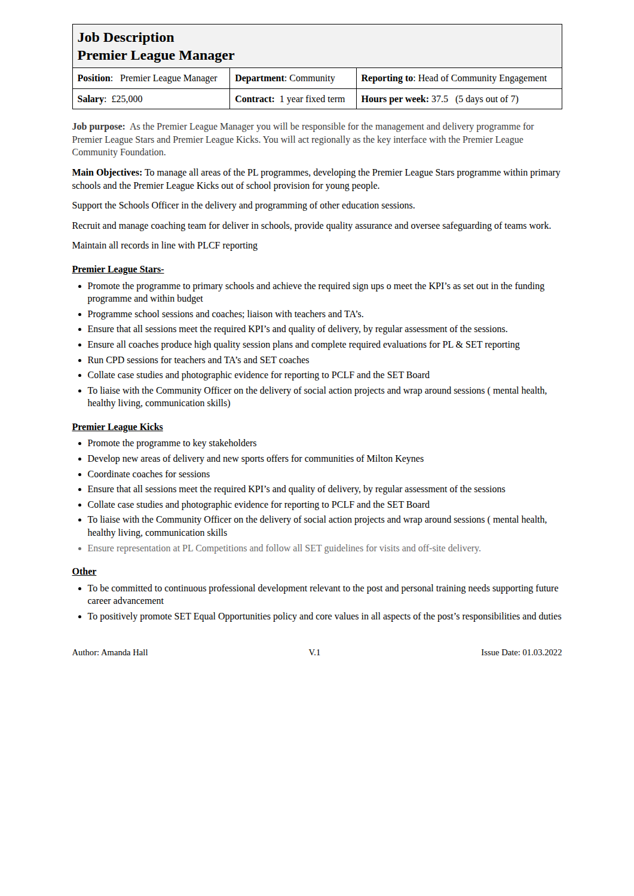| Job Description Premier League Manager |
| Position : Premier League Manager | Department : Community | Reporting to : Head of Community Engagement |
| Salary : £25,000 | Contract: 1 year fixed term | Hours per week: 37.5 (5 days out of 7) |
Job purpose: As the Premier League Manager you will be responsible for the management and delivery programme for Premier League Stars and Premier League Kicks. You will act regionally as the key interface with the Premier League Community Foundation.
Main Objectives: To manage all areas of the PL programmes, developing the Premier League Stars programme within primary schools and the Premier League Kicks out of school provision for young people.
Support the Schools Officer in the delivery and programming of other education sessions.
Recruit and manage coaching team for deliver in schools, provide quality assurance and oversee safeguarding of teams work.
Maintain all records in line with PLCF reporting
Premier League Stars-
Promote the programme to primary schools and achieve the required sign ups o meet the KPI’s as set out in the funding programme and within budget
Programme school sessions and coaches; liaison with teachers and TA’s.
Ensure that all sessions meet the required KPI’s and quality of delivery, by regular assessment of the sessions.
Ensure all coaches produce high quality session plans and complete required evaluations for PL & SET reporting
Run CPD sessions for teachers and TA’s and SET coaches
Collate case studies and photographic evidence for reporting to PCLF and the SET Board
To liaise with the Community Officer on the delivery of social action projects and wrap around sessions ( mental health, healthy living, communication skills)
Premier League Kicks
Promote the programme to key stakeholders
Develop new areas of delivery and new sports offers for communities of Milton Keynes
Coordinate coaches for sessions
Ensure that all sessions meet the required KPI’s and quality of delivery, by regular assessment of the sessions
Collate case studies and photographic evidence for reporting to PCLF and the SET Board
To liaise with the Community Officer on the delivery of social action projects and wrap around sessions ( mental health, healthy living, communication skills
Ensure representation at PL Competitions and follow all SET guidelines for visits and off-site delivery.
Other
To be committed to continuous professional development relevant to the post and personal training needs supporting future career advancement
To positively promote SET Equal Opportunities policy and core values in all aspects of the post’s responsibilities and duties
Author: Amanda Hall V.1 Issue Date: 01.03.2022